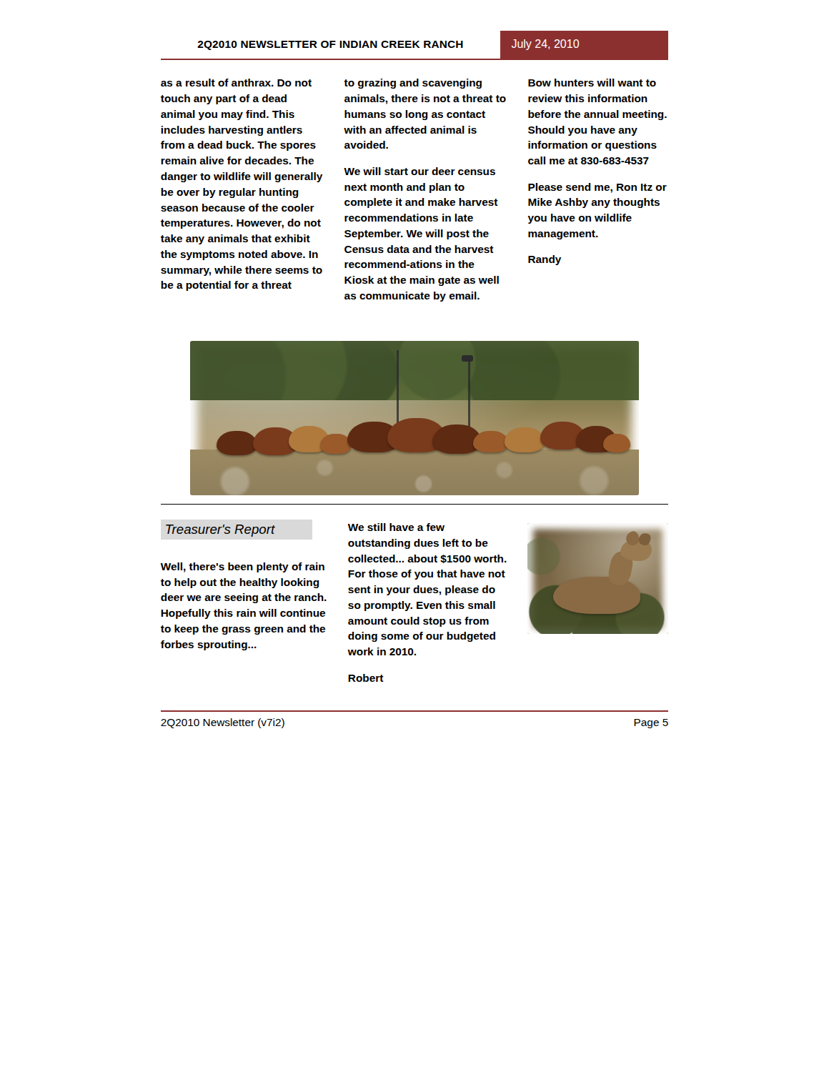2Q2010 NEWSLETTER OF INDIAN CREEK RANCH
July 24, 2010
as a result of anthrax. Do not touch any part of a dead animal you may find. This includes harvesting antlers from a dead buck. The spores remain alive for decades. The danger to wildlife will generally be over by regular hunting season because of the cooler temperatures. However, do not take any animals that exhibit the symptoms noted above. In summary, while there seems to be a potential for a threat
to grazing and scavenging animals, there is not a threat to humans so long as contact with an affected animal is avoided.
We will start our deer census next month and plan to complete it and make harvest recommendations in late September. We will post the Census data and the harvest recommend-ations in the Kiosk at the main gate as well as communicate by email.
Bow hunters will want to review this information before the annual meeting. Should you have any information or questions call me at 830-683-4537
Please send me, Ron Itz or Mike Ashby any thoughts you have on wildlife management.
Randy
Treasurer's Report
Well, there's been plenty of rain to help out the healthy looking deer we are seeing at the ranch. Hopefully this rain will continue to keep the grass green and the forbes sprouting...
We still have a few outstanding dues left to be collected... about $1500 worth. For those of you that have not sent in your dues, please do so promptly. Even this small amount could stop us from doing some of our budgeted work in 2010.
Robert
2Q2010 Newsletter (v7i2)
Page 5